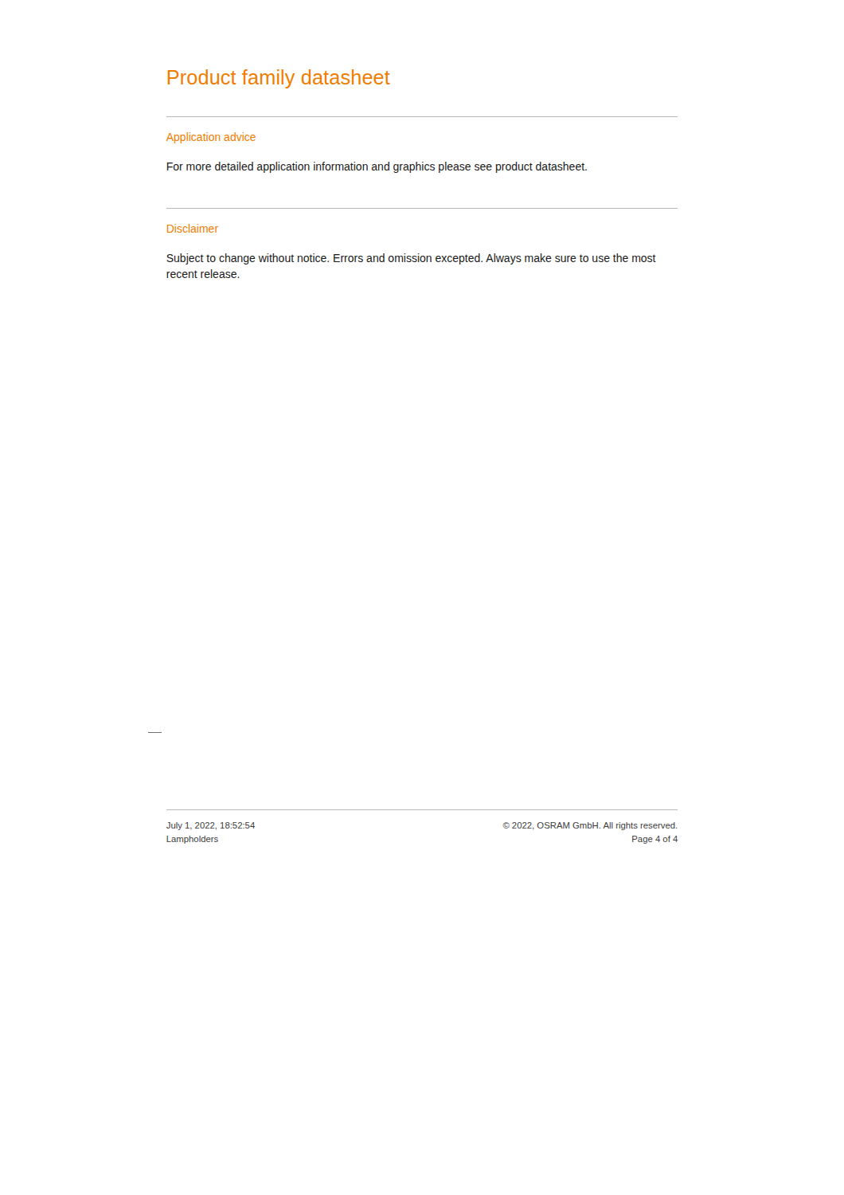Product family datasheet
Application advice
For more detailed application information and graphics please see product datasheet.
Disclaimer
Subject to change without notice. Errors and omission excepted. Always make sure to use the most recent release.
July 1, 2022, 18:52:54 Lampholders
© 2022, OSRAM GmbH. All rights reserved. Page 4 of 4